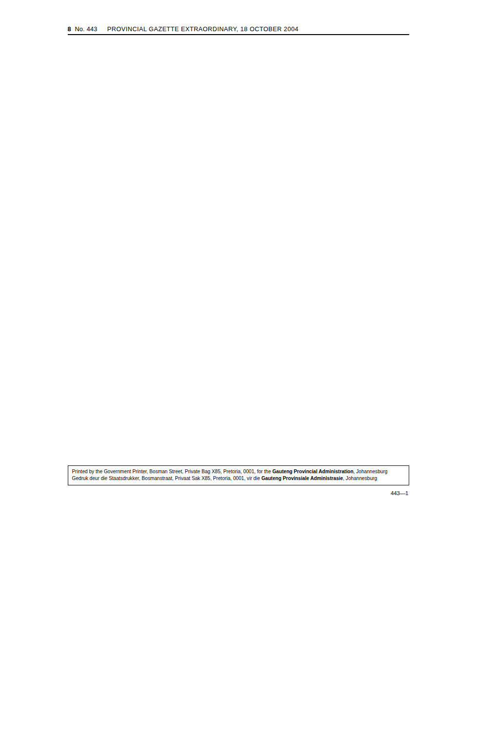8 No. 443 PROVINCIAL GAZETTE EXTRAORDINARY, 18 OCTOBER 2004
Printed by the Government Printer, Bosman Street, Private Bag X85, Pretoria, 0001, for the Gauteng Provincial Administration, Johannesburg
Gedruk deur die Staatsdrukker, Bosmanstraat, Privaat Sak X85, Pretoria, 0001, vir die Gauteng Provinsiale Administrasie, Johannesburg
443—1